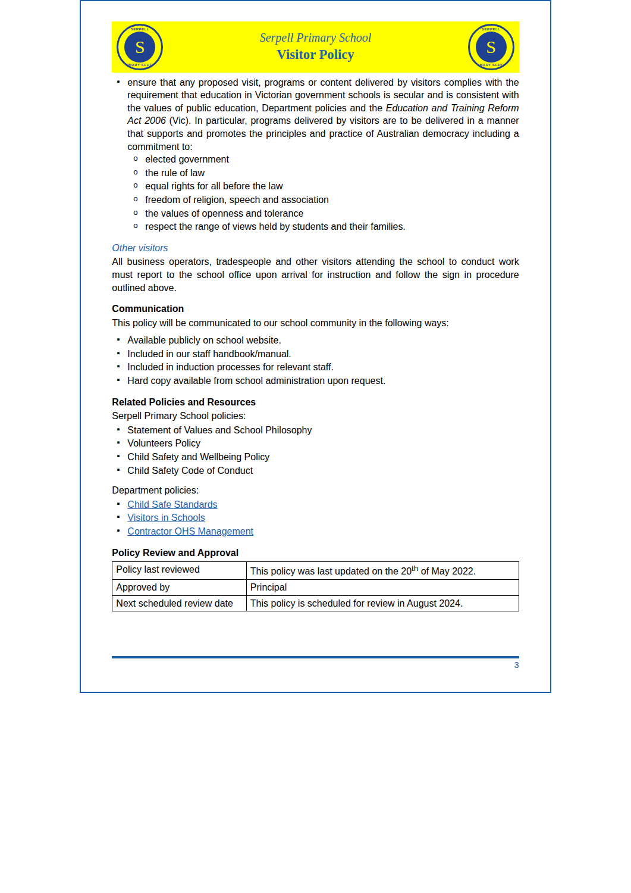SERPELL
S
PRIMARY SCHOOL
Serpell Primary School
Visitor Policy
SERPELL
S
PRIMARY SCHOOL
ensure that any proposed visit, programs or content delivered by visitors complies with the requirement that education in Victorian government schools is secular and is consistent with the values of public education, Department policies and the Education and Training Reform Act 2006 (Vic). In particular, programs delivered by visitors are to be delivered in a manner that supports and promotes the principles and practice of Australian democracy including a commitment to:
elected government
the rule of law
equal rights for all before the law
freedom of religion, speech and association
the values of openness and tolerance
respect the range of views held by students and their families.
Other visitors
All business operators, tradespeople and other visitors attending the school to conduct work must report to the school office upon arrival for instruction and follow the sign in procedure outlined above.
Communication
This policy will be communicated to our school community in the following ways:
Available publicly on school website.
Included in our staff handbook/manual.
Included in induction processes for relevant staff.
Hard copy available from school administration upon request.
Related Policies and Resources
Serpell Primary School policies:
Statement of Values and School Philosophy
Volunteers Policy
Child Safety and Wellbeing Policy
Child Safety Code of Conduct
Department policies:
Child Safe Standards
Visitors in Schools
Contractor OHS Management
Policy Review and Approval
| Policy last reviewed | This policy was last updated on the 20 th of May 2022. |
| Approved by | Principal |
| Next scheduled review date | This policy is scheduled for review in August 2024. |
3